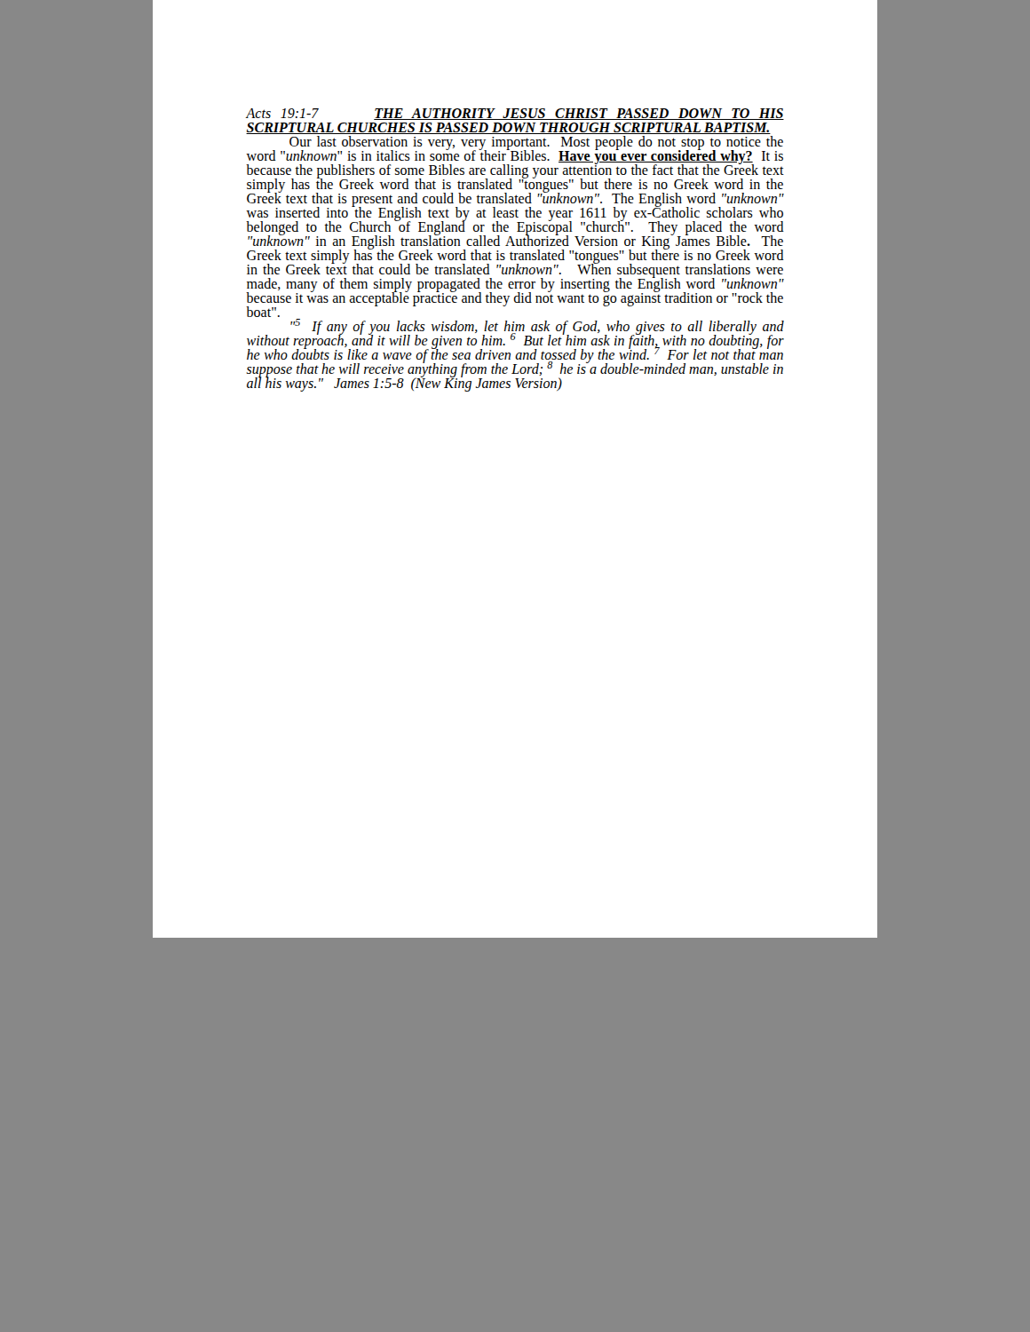Acts 19:1-7 THE AUTHORITY JESUS CHRIST PASSED DOWN TO HIS SCRIPTURAL CHURCHES IS PASSED DOWN THROUGH SCRIPTURAL BAPTISM.
Our last observation is very, very important. Most people do not stop to notice the word "unknown" is in italics in some of their Bibles. Have you ever considered why? It is because the publishers of some Bibles are calling your attention to the fact that the Greek text simply has the Greek word that is translated "tongues" but there is no Greek word in the Greek text that is present and could be translated "unknown". The English word "unknown" was inserted into the English text by at least the year 1611 by ex-Catholic scholars who belonged to the Church of England or the Episcopal "church". They placed the word "unknown" in an English translation called Authorized Version or King James Bible. The Greek text simply has the Greek word that is translated "tongues" but there is no Greek word in the Greek text that could be translated "unknown". When subsequent translations were made, many of them simply propagated the error by inserting the English word "unknown" because it was an acceptable practice and they did not want to go against tradition or "rock the boat".
"5 If any of you lacks wisdom, let him ask of God, who gives to all liberally and without reproach, and it will be given to him. 6 But let him ask in faith, with no doubting, for he who doubts is like a wave of the sea driven and tossed by the wind. 7 For let not that man suppose that he will receive anything from the Lord; 8 he is a double-minded man, unstable in all his ways." James 1:5-8 (New King James Version)